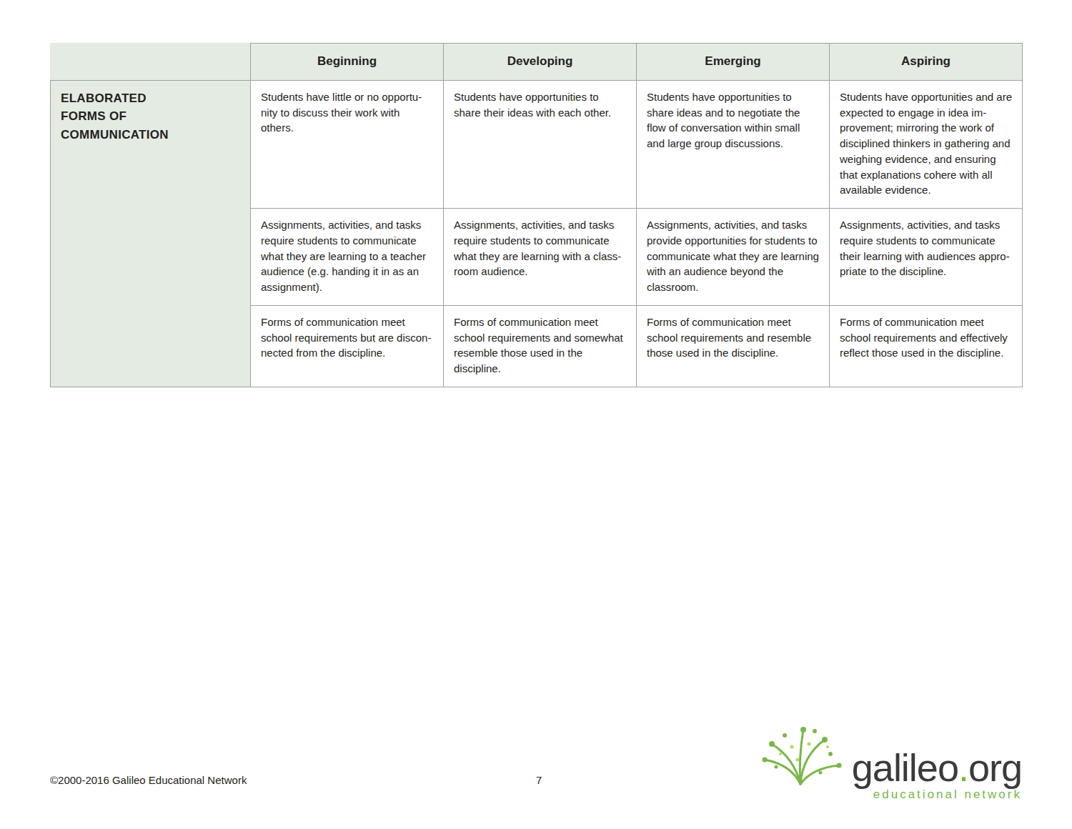| | Beginning | Developing | Emerging | Aspiring |
| --- | --- | --- | --- | --- |
| ELABORATED FORMS OF COMMUNICATION | Students have little or no opportunity to discuss their work with others. | Students have opportunities to share their ideas with each other. | Students have opportunities to share ideas and to negotiate the flow of conversation within small and large group discussions. | Students have opportunities and are expected to engage in idea improvement; mirroring the work of disciplined thinkers in gathering and weighing evidence, and ensuring that explanations cohere with all available evidence. |
| Assignments, activities, and tasks require students to communicate what they are learning to a teacher audience (e.g. handing it in as an assignment). | Assignments, activities, and tasks require students to communicate what they are learning with a classroom audience. | Assignments, activities, and tasks provide opportunities for students to communicate what they are learning with an audience beyond the classroom. | Assignments, activities, and tasks require students to communicate their learning with audiences appropriate to the discipline. |
| Forms of communication meet school requirements but are disconnected from the discipline. | Forms of communication meet school requirements and somewhat resemble those used in the discipline. | Forms of communication meet school requirements and resemble those used in the discipline. | Forms of communication meet school requirements and effectively reflect those used in the discipline. |
©2000-2016 Galileo Educational Network
7
galileo. org
educational network